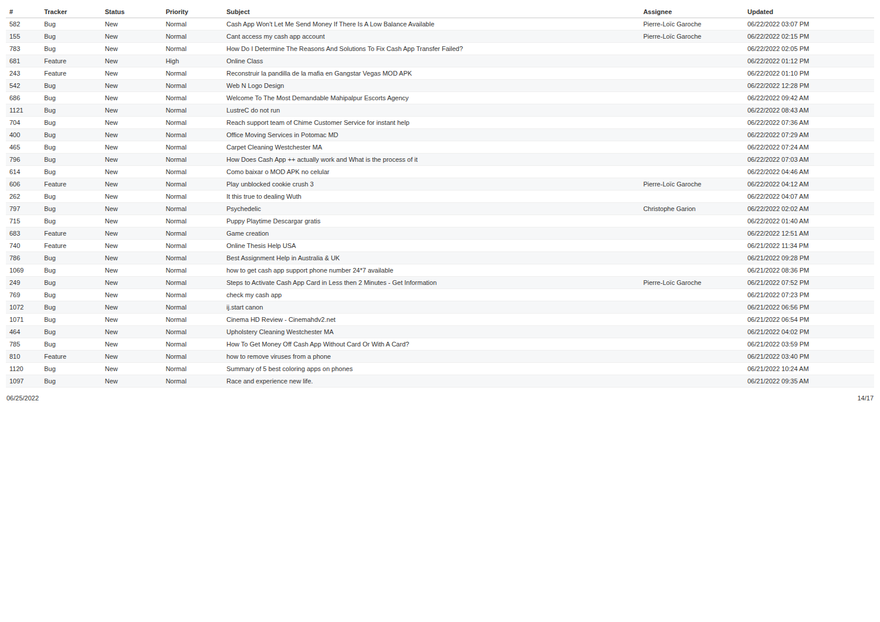| # | Tracker | Status | Priority | Subject | Assignee | Updated |
| --- | --- | --- | --- | --- | --- | --- |
| 582 | Bug | New | Normal | Cash App Won't Let Me Send Money If There Is A Low Balance Available | Pierre-Loïc Garoche | 06/22/2022 03:07 PM |
| 155 | Bug | New | Normal | Cant access my cash app account | Pierre-Loïc Garoche | 06/22/2022 02:15 PM |
| 783 | Bug | New | Normal | How Do I Determine The Reasons And Solutions To Fix Cash App Transfer Failed? | | 06/22/2022 02:05 PM |
| 681 | Feature | New | High | Online Class | | 06/22/2022 01:12 PM |
| 243 | Feature | New | Normal | Reconstruir la pandilla de la mafia en Gangstar Vegas MOD APK | | 06/22/2022 01:10 PM |
| 542 | Bug | New | Normal | Web N Logo Design | | 06/22/2022 12:28 PM |
| 686 | Bug | New | Normal | Welcome To The Most Demandable Mahipalpur Escorts Agency | | 06/22/2022 09:42 AM |
| 1121 | Bug | New | Normal | LustreC do not run | | 06/22/2022 08:43 AM |
| 704 | Bug | New | Normal | Reach support team of Chime Customer Service for instant help | | 06/22/2022 07:36 AM |
| 400 | Bug | New | Normal | Office Moving Services in Potomac MD | | 06/22/2022 07:29 AM |
| 465 | Bug | New | Normal | Carpet Cleaning Westchester MA | | 06/22/2022 07:24 AM |
| 796 | Bug | New | Normal | How Does Cash App ++ actually work and What is the process of it | | 06/22/2022 07:03 AM |
| 614 | Bug | New | Normal | Como baixar o MOD APK no celular | | 06/22/2022 04:46 AM |
| 606 | Feature | New | Normal | Play unblocked cookie crush 3 | Pierre-Loïc Garoche | 06/22/2022 04:12 AM |
| 262 | Bug | New | Normal | It this true to dealing Wuth | | 06/22/2022 04:07 AM |
| 797 | Bug | New | Normal | Psychedelic | Christophe Garion | 06/22/2022 02:02 AM |
| 715 | Bug | New | Normal | Puppy Playtime Descargar gratis | | 06/22/2022 01:40 AM |
| 683 | Feature | New | Normal | Game creation | | 06/22/2022 12:51 AM |
| 740 | Feature | New | Normal | Online Thesis Help USA | | 06/21/2022 11:34 PM |
| 786 | Bug | New | Normal | Best Assignment Help in Australia & UK | | 06/21/2022 09:28 PM |
| 1069 | Bug | New | Normal | how to get cash app support phone number 24*7 available | | 06/21/2022 08:36 PM |
| 249 | Bug | New | Normal | Steps to Activate Cash App Card in Less then 2 Minutes - Get Information | Pierre-Loïc Garoche | 06/21/2022 07:52 PM |
| 769 | Bug | New | Normal | check my cash app | | 06/21/2022 07:23 PM |
| 1072 | Bug | New | Normal | ij.start canon | | 06/21/2022 06:56 PM |
| 1071 | Bug | New | Normal | Cinema HD Review - Cinemahdv2.net | | 06/21/2022 06:54 PM |
| 464 | Bug | New | Normal | Upholstery Cleaning Westchester MA | | 06/21/2022 04:02 PM |
| 785 | Bug | New | Normal | How To Get Money Off Cash App Without Card Or With A Card? | | 06/21/2022 03:59 PM |
| 810 | Feature | New | Normal | how to remove viruses from a phone | | 06/21/2022 03:40 PM |
| 1120 | Bug | New | Normal | Summary of 5 best coloring apps on phones | | 06/21/2022 10:24 AM |
| 1097 | Bug | New | Normal | Race and experience new life. | | 06/21/2022 09:35 AM |
| 06/25/2022 | 14/17 |